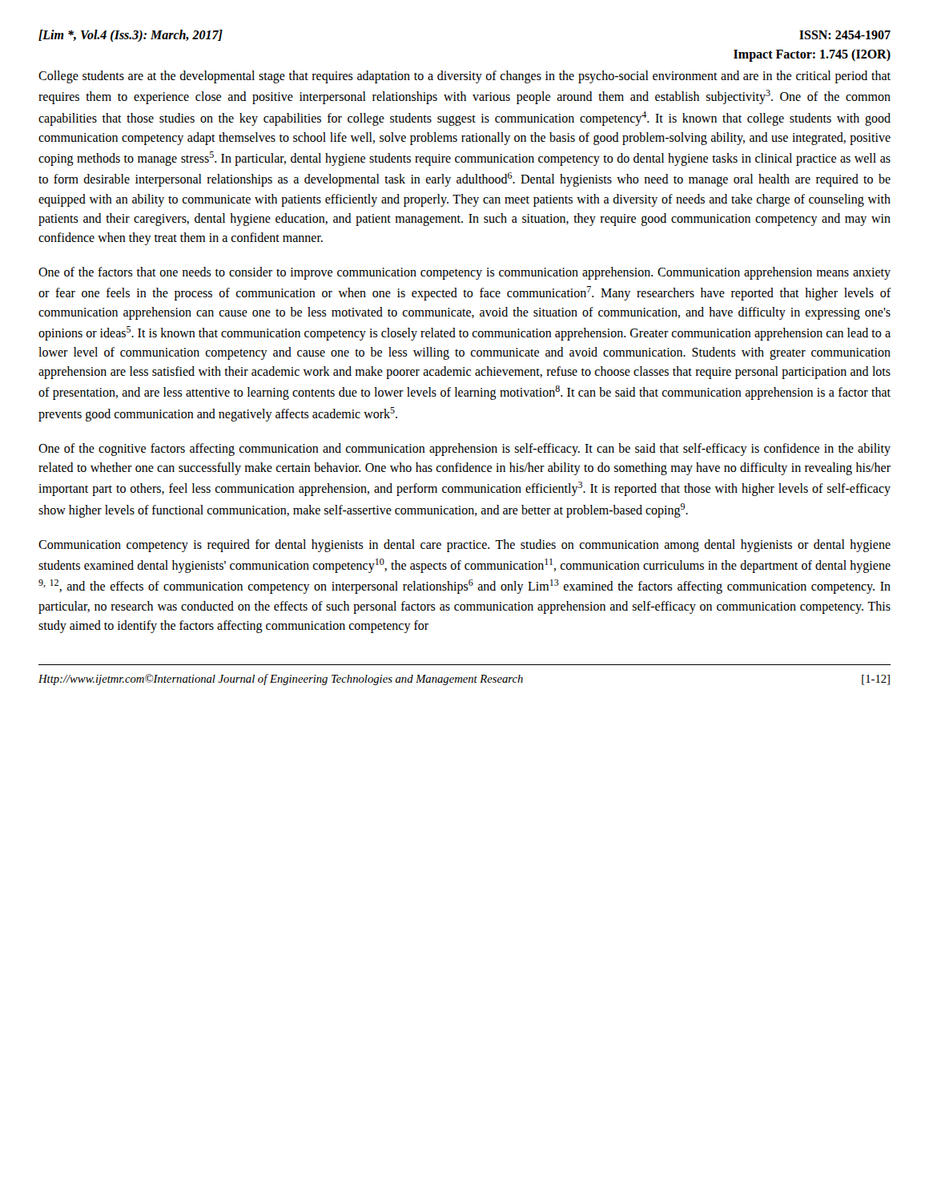[Lim *, Vol.4 (Iss.3): March, 2017]
ISSN: 2454-1907
Impact Factor: 1.745 (I2OR)
College students are at the developmental stage that requires adaptation to a diversity of changes in the psycho-social environment and are in the critical period that requires them to experience close and positive interpersonal relationships with various people around them and establish subjectivity3. One of the common capabilities that those studies on the key capabilities for college students suggest is communication competency4. It is known that college students with good communication competency adapt themselves to school life well, solve problems rationally on the basis of good problem-solving ability, and use integrated, positive coping methods to manage stress5. In particular, dental hygiene students require communication competency to do dental hygiene tasks in clinical practice as well as to form desirable interpersonal relationships as a developmental task in early adulthood6. Dental hygienists who need to manage oral health are required to be equipped with an ability to communicate with patients efficiently and properly. They can meet patients with a diversity of needs and take charge of counseling with patients and their caregivers, dental hygiene education, and patient management. In such a situation, they require good communication competency and may win confidence when they treat them in a confident manner.
One of the factors that one needs to consider to improve communication competency is communication apprehension. Communication apprehension means anxiety or fear one feels in the process of communication or when one is expected to face communication7. Many researchers have reported that higher levels of communication apprehension can cause one to be less motivated to communicate, avoid the situation of communication, and have difficulty in expressing one's opinions or ideas5. It is known that communication competency is closely related to communication apprehension. Greater communication apprehension can lead to a lower level of communication competency and cause one to be less willing to communicate and avoid communication. Students with greater communication apprehension are less satisfied with their academic work and make poorer academic achievement, refuse to choose classes that require personal participation and lots of presentation, and are less attentive to learning contents due to lower levels of learning motivation8. It can be said that communication apprehension is a factor that prevents good communication and negatively affects academic work5.
One of the cognitive factors affecting communication and communication apprehension is self-efficacy. It can be said that self-efficacy is confidence in the ability related to whether one can successfully make certain behavior. One who has confidence in his/her ability to do something may have no difficulty in revealing his/her important part to others, feel less communication apprehension, and perform communication efficiently3. It is reported that those with higher levels of self-efficacy show higher levels of functional communication, make self-assertive communication, and are better at problem-based coping9.
Communication competency is required for dental hygienists in dental care practice. The studies on communication among dental hygienists or dental hygiene students examined dental hygienists' communication competency10, the aspects of communication11, communication curriculums in the department of dental hygiene 9, 12, and the effects of communication competency on interpersonal relationships6 and only Lim13 examined the factors affecting communication competency. In particular, no research was conducted on the effects of such personal factors as communication apprehension and self-efficacy on communication competency. This study aimed to identify the factors affecting communication competency for
Http://www.ijetmr.com©International Journal of Engineering Technologies and Management Research
[1-12]